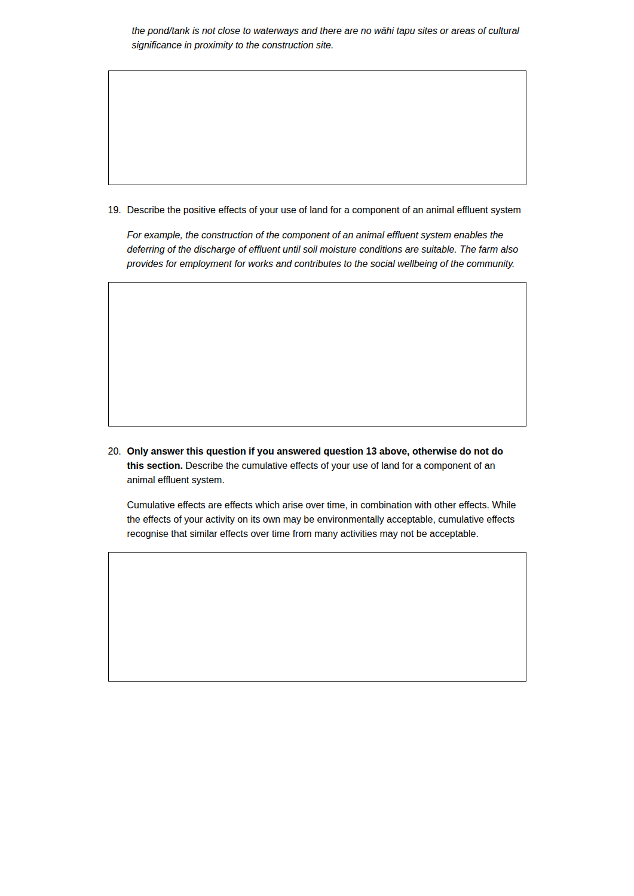the pond/tank is not close to waterways and there are no wāhi tapu sites or areas of cultural significance in proximity to the construction site.
19.
Describe the positive effects of your use of land for a component of an animal effluent system
For example, the construction of the component of an animal effluent system enables the deferring of the discharge of effluent until soil moisture conditions are suitable. The farm also provides for employment for works and contributes to the social wellbeing of the community.
20.
Only answer this question if you answered question 13 above, otherwise do not do this section. Describe the cumulative effects of your use of land for a component of an animal effluent system.
Cumulative effects are effects which arise over time, in combination with other effects. While the effects of your activity on its own may be environmentally acceptable, cumulative effects recognise that similar effects over time from many activities may not be acceptable.